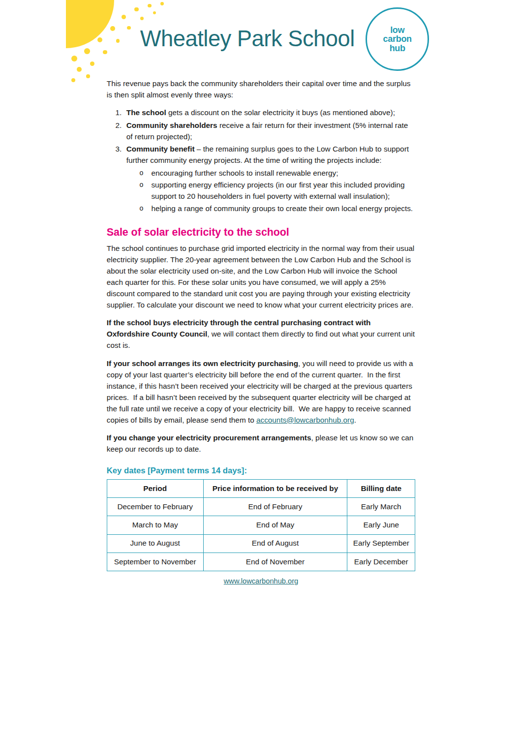Wheatley Park School
low carbon hub
This revenue pays back the community shareholders their capital over time and the surplus is then split almost evenly three ways:
The school gets a discount on the solar electricity it buys (as mentioned above);
Community shareholders receive a fair return for their investment (5% internal rate of return projected);
Community benefit – the remaining surplus goes to the Low Carbon Hub to support further community energy projects. At the time of writing the projects include:
encouraging further schools to install renewable energy;
supporting energy efficiency projects (in our first year this included providing support to 20 householders in fuel poverty with external wall insulation);
helping a range of community groups to create their own local energy projects.
Sale of solar electricity to the school
The school continues to purchase grid imported electricity in the normal way from their usual electricity supplier. The 20-year agreement between the Low Carbon Hub and the School is about the solar electricity used on-site, and the Low Carbon Hub will invoice the School each quarter for this. For these solar units you have consumed, we will apply a 25% discount compared to the standard unit cost you are paying through your existing electricity supplier. To calculate your discount we need to know what your current electricity prices are.
If the school buys electricity through the central purchasing contract with Oxfordshire County Council, we will contact them directly to find out what your current unit cost is.
If your school arranges its own electricity purchasing, you will need to provide us with a copy of your last quarter’s electricity bill before the end of the current quarter. In the first instance, if this hasn’t been received your electricity will be charged at the previous quarters prices. If a bill hasn’t been received by the subsequent quarter electricity will be charged at the full rate until we receive a copy of your electricity bill. We are happy to receive scanned copies of bills by email, please send them to accounts@lowcarbonhub.org.
If you change your electricity procurement arrangements, please let us know so we can keep our records up to date.
Key dates [Payment terms 14 days]:
| Period | Price information to be received by | Billing date |
| --- | --- | --- |
| December to February | End of February | Early March |
| March to May | End of May | Early June |
| June to August | End of August | Early September |
| September to November | End of November | Early December |
www.lowcarbonhub.org